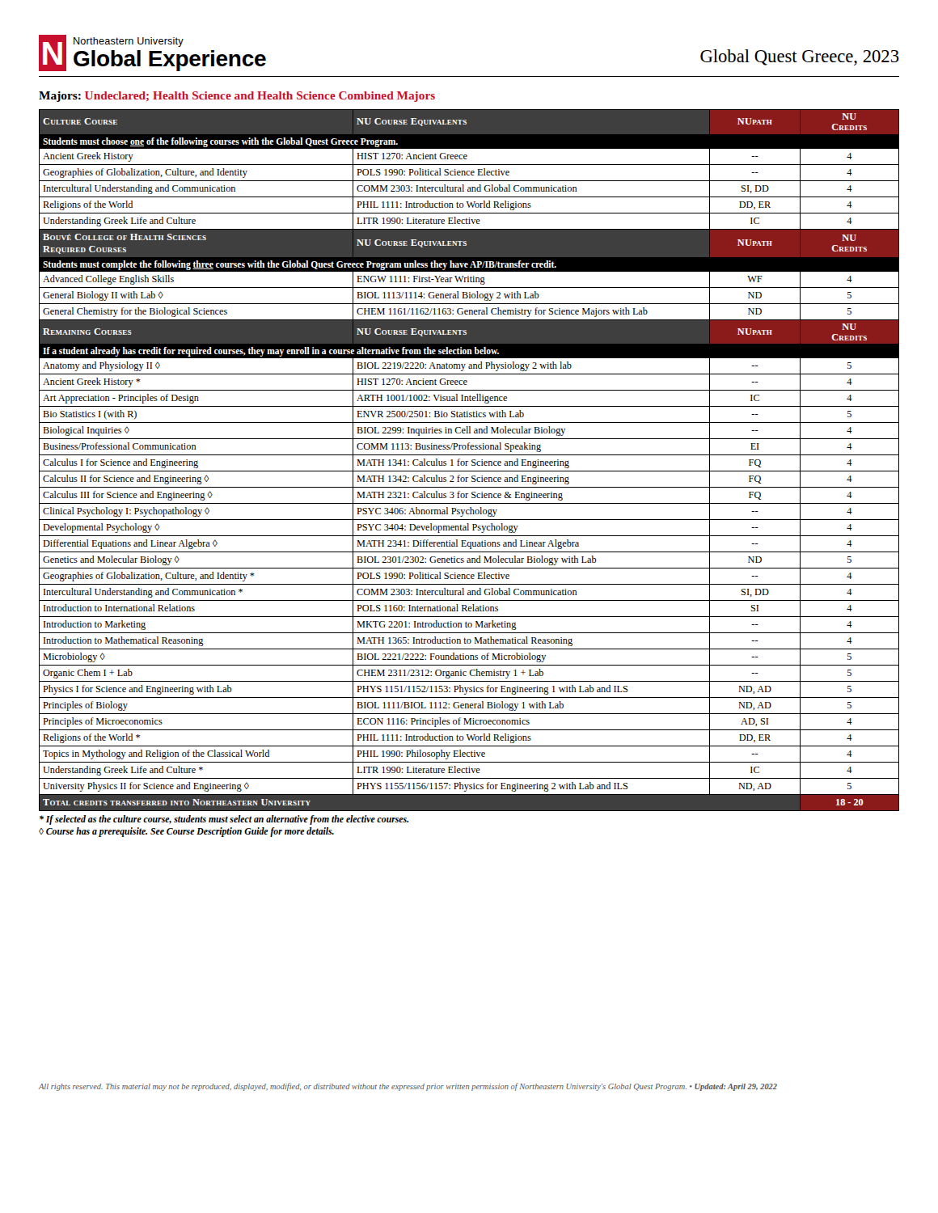Northeastern University
Global Experience
Global Quest Greece, 2023
Majors: Undeclared; Health Science and Health Science Combined Majors
| Culture Course | NU Course Equivalents | NUpath | NU Credits |
| Students must choose one of the following courses with the Global Quest Greece Program. |
| Ancient Greek History | HIST 1270: Ancient Greece | -- | 4 |
| Geographies of Globalization, Culture, and Identity | POLS 1990: Political Science Elective | -- | 4 |
| Intercultural Understanding and Communication | COMM 2303: Intercultural and Global Communication | SI, DD | 4 |
| Religions of the World | PHIL 1111: Introduction to World Religions | DD, ER | 4 |
| Understanding Greek Life and Culture | LITR 1990: Literature Elective | IC | 4 |
| Bouvé College of Health Sciences Required Courses | NU Course Equivalents | NUpath | NU Credits |
| Students must complete the following three courses with the Global Quest Greece Program unless they have AP/IB/transfer credit. |
| Advanced College English Skills | ENGW 1111: First-Year Writing | WF | 4 |
| General Biology II with Lab ◊ | BIOL 1113/1114: General Biology 2 with Lab | ND | 5 |
| General Chemistry for the Biological Sciences | CHEM 1161/1162/1163: General Chemistry for Science Majors with Lab | ND | 5 |
| Remaining Courses | NU Course Equivalents | NUpath | NU Credits |
| If a student already has credit for required courses, they may enroll in a course alternative from the selection below. |
| Anatomy and Physiology II ◊ | BIOL 2219/2220: Anatomy and Physiology 2 with lab | -- | 5 |
| Ancient Greek History * | HIST 1270: Ancient Greece | -- | 4 |
| Art Appreciation - Principles of Design | ARTH 1001/1002: Visual Intelligence | IC | 4 |
| Bio Statistics I (with R) | ENVR 2500/2501: Bio Statistics with Lab | -- | 5 |
| Biological Inquiries ◊ | BIOL 2299: Inquiries in Cell and Molecular Biology | -- | 4 |
| Business/Professional Communication | COMM 1113: Business/Professional Speaking | EI | 4 |
| Calculus I for Science and Engineering | MATH 1341: Calculus 1 for Science and Engineering | FQ | 4 |
| Calculus II for Science and Engineering ◊ | MATH 1342: Calculus 2 for Science and Engineering | FQ | 4 |
| Calculus III for Science and Engineering ◊ | MATH 2321: Calculus 3 for Science & Engineering | FQ | 4 |
| Clinical Psychology I: Psychopathology ◊ | PSYC 3406: Abnormal Psychology | -- | 4 |
| Developmental Psychology ◊ | PSYC 3404: Developmental Psychology | -- | 4 |
| Differential Equations and Linear Algebra ◊ | MATH 2341: Differential Equations and Linear Algebra | -- | 4 |
| Genetics and Molecular Biology ◊ | BIOL 2301/2302: Genetics and Molecular Biology with Lab | ND | 5 |
| Geographies of Globalization, Culture, and Identity * | POLS 1990: Political Science Elective | -- | 4 |
| Intercultural Understanding and Communication * | COMM 2303: Intercultural and Global Communication | SI, DD | 4 |
| Introduction to International Relations | POLS 1160: International Relations | SI | 4 |
| Introduction to Marketing | MKTG 2201: Introduction to Marketing | -- | 4 |
| Introduction to Mathematical Reasoning | MATH 1365: Introduction to Mathematical Reasoning | -- | 4 |
| Microbiology ◊ | BIOL 2221/2222: Foundations of Microbiology | -- | 5 |
| Organic Chem I + Lab | CHEM 2311/2312: Organic Chemistry 1 + Lab | -- | 5 |
| Physics I for Science and Engineering with Lab | PHYS 1151/1152/1153: Physics for Engineering 1 with Lab and ILS | ND, AD | 5 |
| Principles of Biology | BIOL 1111/BIOL 1112: General Biology 1 with Lab | ND, AD | 5 |
| Principles of Microeconomics | ECON 1116: Principles of Microeconomics | AD, SI | 4 |
| Religions of the World * | PHIL 1111: Introduction to World Religions | DD, ER | 4 |
| Topics in Mythology and Religion of the Classical World | PHIL 1990: Philosophy Elective | -- | 4 |
| Understanding Greek Life and Culture * | LITR 1990: Literature Elective | IC | 4 |
| University Physics II for Science and Engineering ◊ | PHYS 1155/1156/1157: Physics for Engineering 2 with Lab and ILS | ND, AD | 5 |
| Total credits transferred into Northeastern University | 18 - 20 |
* If selected as the culture course, students must select an alternative from the elective courses.
◊ Course has a prerequisite. See Course Description Guide for more details.
All rights reserved. This material may not be reproduced, displayed, modified, or distributed without the expressed prior written permission of Northeastern University's Global Quest Program. • Updated: April 29, 2022